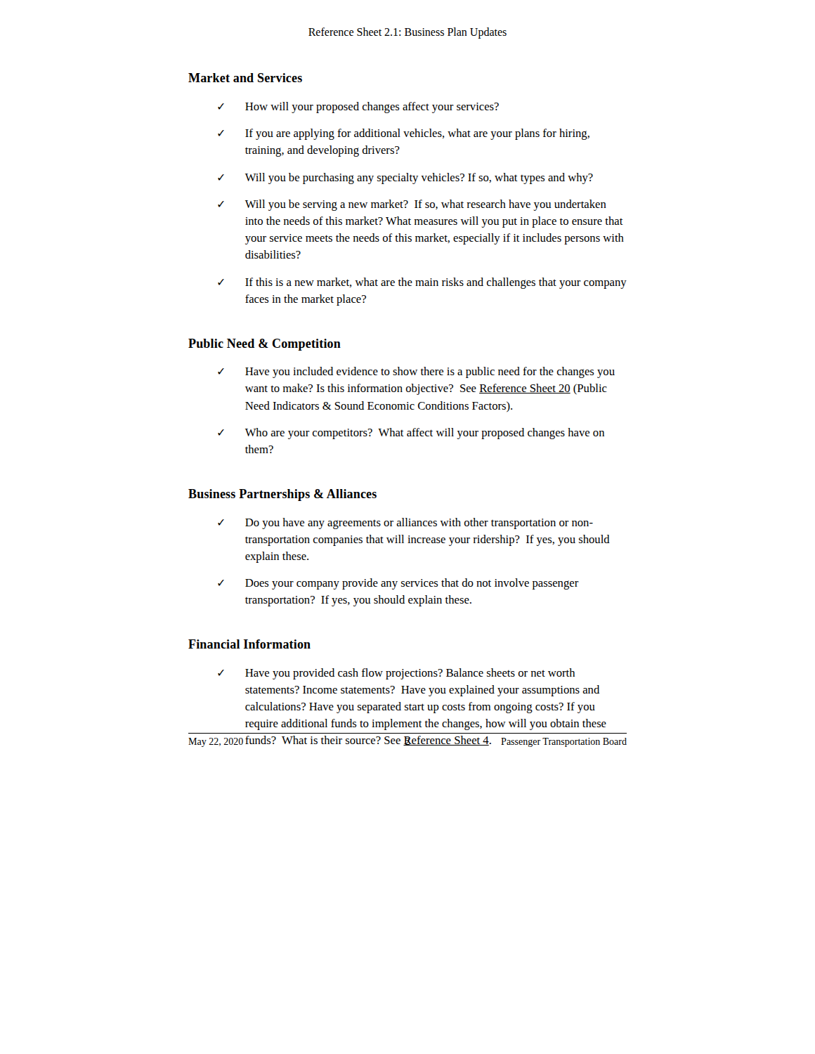Reference Sheet 2.1: Business Plan Updates
Market and Services
How will your proposed changes affect your services?
If you are applying for additional vehicles, what are your plans for hiring, training, and developing drivers?
Will you be purchasing any specialty vehicles? If so, what types and why?
Will you be serving a new market? If so, what research have you undertaken into the needs of this market? What measures will you put in place to ensure that your service meets the needs of this market, especially if it includes persons with disabilities?
If this is a new market, what are the main risks and challenges that your company faces in the market place?
Public Need & Competition
Have you included evidence to show there is a public need for the changes you want to make? Is this information objective? See Reference Sheet 20 (Public Need Indicators & Sound Economic Conditions Factors).
Who are your competitors? What affect will your proposed changes have on them?
Business Partnerships & Alliances
Do you have any agreements or alliances with other transportation or non-transportation companies that will increase your ridership? If yes, you should explain these.
Does your company provide any services that do not involve passenger transportation? If yes, you should explain these.
Financial Information
Have you provided cash flow projections? Balance sheets or net worth statements? Income statements? Have you explained your assumptions and calculations? Have you separated start up costs from ongoing costs? If you require additional funds to implement the changes, how will you obtain these funds? What is their source? See Reference Sheet 4.
May 22, 2020 2 Passenger Transportation Board